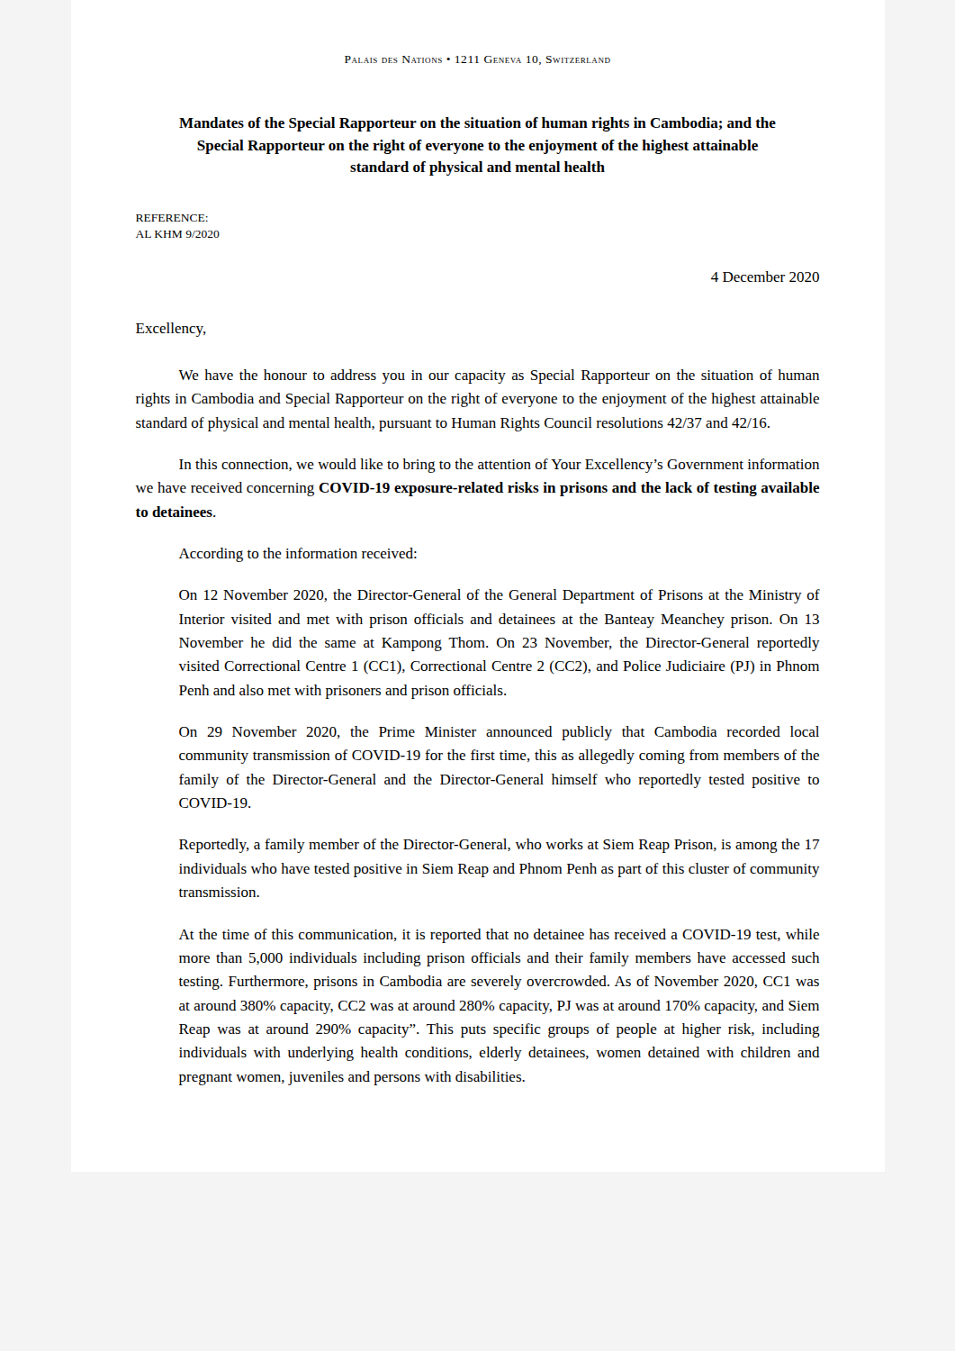Palais des Nations • 1211 Geneva 10, Switzerland
Mandates of the Special Rapporteur on the situation of human rights in Cambodia; and the Special Rapporteur on the right of everyone to the enjoyment of the highest attainable standard of physical and mental health
REFERENCE:
AL KHM 9/2020
4 December 2020
Excellency,
We have the honour to address you in our capacity as Special Rapporteur on the situation of human rights in Cambodia and Special Rapporteur on the right of everyone to the enjoyment of the highest attainable standard of physical and mental health, pursuant to Human Rights Council resolutions 42/37 and 42/16.
In this connection, we would like to bring to the attention of Your Excellency’s Government information we have received concerning COVID-19 exposure-related risks in prisons and the lack of testing available to detainees.
According to the information received:
On 12 November 2020, the Director-General of the General Department of Prisons at the Ministry of Interior visited and met with prison officials and detainees at the Banteay Meanchey prison. On 13 November he did the same at Kampong Thom. On 23 November, the Director-General reportedly visited Correctional Centre 1 (CC1), Correctional Centre 2 (CC2), and Police Judiciaire (PJ) in Phnom Penh and also met with prisoners and prison officials.
On 29 November 2020, the Prime Minister announced publicly that Cambodia recorded local community transmission of COVID-19 for the first time, this as allegedly coming from members of the family of the Director-General and the Director-General himself who reportedly tested positive to COVID-19.
Reportedly, a family member of the Director-General, who works at Siem Reap Prison, is among the 17 individuals who have tested positive in Siem Reap and Phnom Penh as part of this cluster of community transmission.
At the time of this communication, it is reported that no detainee has received a COVID-19 test, while more than 5,000 individuals including prison officials and their family members have accessed such testing. Furthermore, prisons in Cambodia are severely overcrowded. As of November 2020, CC1 was at around 380% capacity, CC2 was at around 280% capacity, PJ was at around 170% capacity, and Siem Reap was at around 290% capacity”. This puts specific groups of people at higher risk, including individuals with underlying health conditions, elderly detainees, women detained with children and pregnant women, juveniles and persons with disabilities.